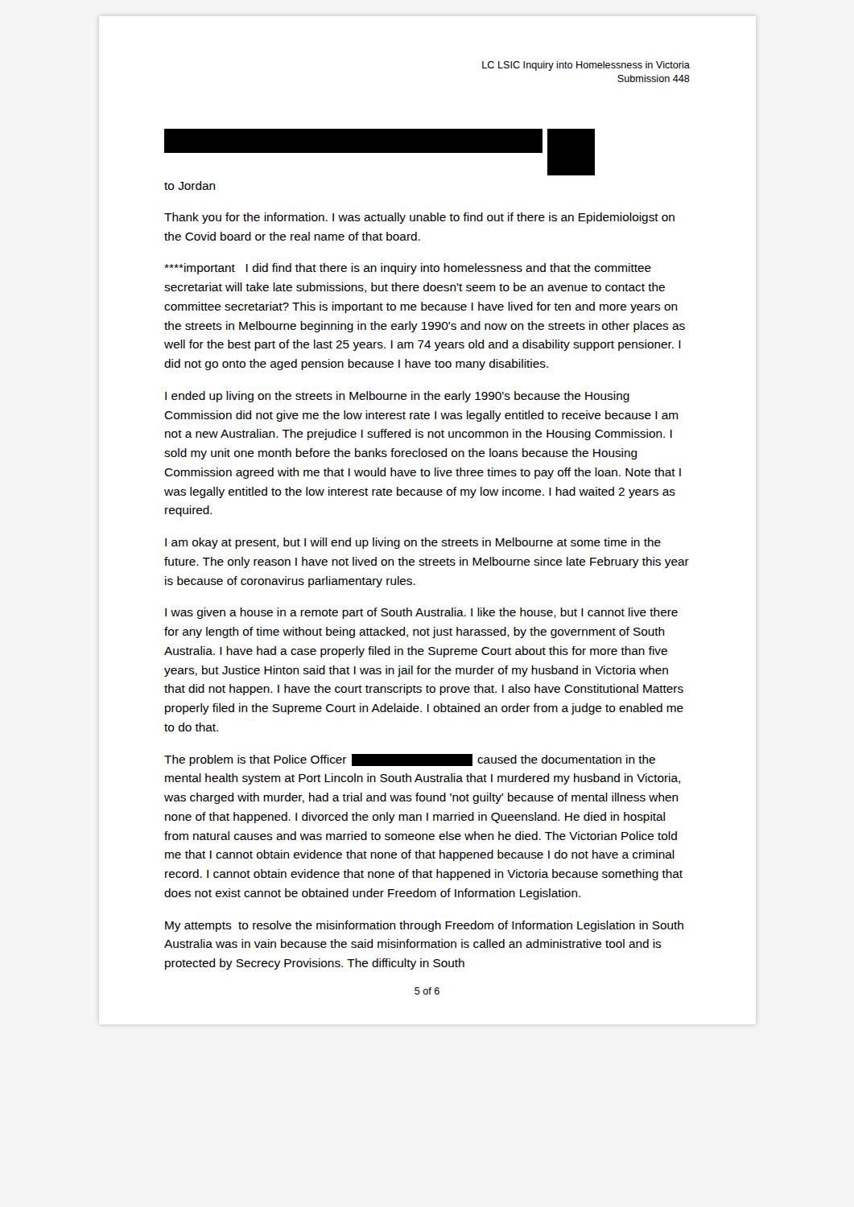LC LSIC Inquiry into Homelessness in Victoria
Submission 448
to Jordan
Thank you for the information. I was actually unable to find out if there is an Epidemioloigst on the Covid board or the real name of that board.
****important I did find that there is an inquiry into homelessness and that the committee secretariat will take late submissions, but there doesn't seem to be an avenue to contact the committee secretariat? This is important to me because I have lived for ten and more years on the streets in Melbourne beginning in the early 1990's and now on the streets in other places as well for the best part of the last 25 years. I am 74 years old and a disability support pensioner. I did not go onto the aged pension because I have too many disabilities.
I ended up living on the streets in Melbourne in the early 1990's because the Housing Commission did not give me the low interest rate I was legally entitled to receive because I am not a new Australian. The prejudice I suffered is not uncommon in the Housing Commission. I sold my unit one month before the banks foreclosed on the loans because the Housing Commission agreed with me that I would have to live three times to pay off the loan. Note that I was legally entitled to the low interest rate because of my low income. I had waited 2 years as required.
I am okay at present, but I will end up living on the streets in Melbourne at some time in the future. The only reason I have not lived on the streets in Melbourne since late February this year is because of coronavirus parliamentary rules.
I was given a house in a remote part of South Australia. I like the house, but I cannot live there for any length of time without being attacked, not just harassed, by the government of South Australia. I have had a case properly filed in the Supreme Court about this for more than five years, but Justice Hinton said that I was in jail for the murder of my husband in Victoria when that did not happen. I have the court transcripts to prove that. I also have Constitutional Matters properly filed in the Supreme Court in Adelaide. I obtained an order from a judge to enabled me to do that.
The problem is that Police Officer caused the documentation in the mental health system at Port Lincoln in South Australia that I murdered my husband in Victoria, was charged with murder, had a trial and was found 'not guilty' because of mental illness when none of that happened. I divorced the only man I married in Queensland. He died in hospital from natural causes and was married to someone else when he died. The Victorian Police told me that I cannot obtain evidence that none of that happened because I do not have a criminal record. I cannot obtain evidence that none of that happened in Victoria because something that does not exist cannot be obtained under Freedom of Information Legislation.
My attempts to resolve the misinformation through Freedom of Information Legislation in South Australia was in vain because the said misinformation is called an administrative tool and is protected by Secrecy Provisions. The difficulty in South
5 of 6